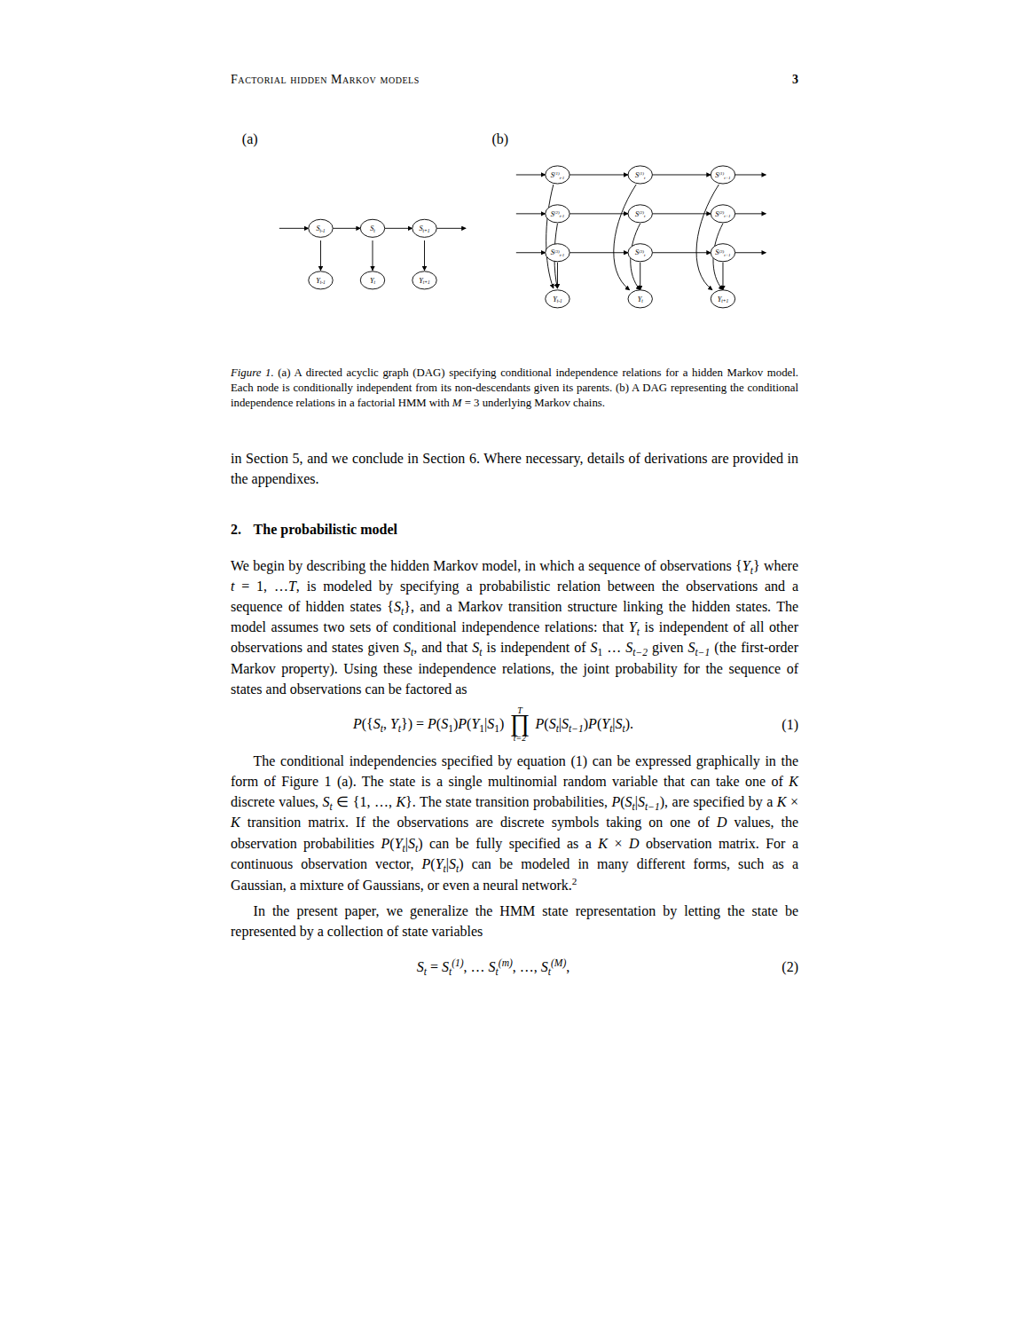Factorial hidden Markov models 3
(a) (b)
St-1 St St+1 Yt-1 Yt Yt+1 S(1)t-1 S(1)t S(1)t+1 S(2)t-1 S(2)t S(2)t+1 S(3)t-1 S(3)t S(3)t+1 Yt-1 Yt Yt+1
Figure 1. (a) A directed acyclic graph (DAG) specifying conditional independence relations for a hidden Markov model. Each node is conditionally independent from its non-descendants given its parents. (b) A DAG representing the conditional independence relations in a factorial HMM with M = 3 underlying Markov chains.
in Section 5, and we conclude in Section 6. Where necessary, details of derivations are provided in the appendixes.
2. The probabilistic model
We begin by describing the hidden Markov model, in which a sequence of observations {Yt} where t = 1, …T, is modeled by specifying a probabilistic relation between the observations and a sequence of hidden states {St}, and a Markov transition structure linking the hidden states. The model assumes two sets of conditional independence relations: that Yt is independent of all other observations and states given St, and that St is independent of S1 … St−2 given St−1 (the first-order Markov property). Using these independence relations, the joint probability for the sequence of states and observations can be factored as
P({St, Yt}) = P(S1)P(Y1|S1) T∏t=2 P(St|St−1)P(Yt|St).
(1)
The conditional independencies specified by equation (1) can be expressed graphically in the form of Figure 1 (a). The state is a single multinomial random variable that can take one of K discrete values, St ∈ {1, …, K}. The state transition probabilities, P(St|St−1), are specified by a K × K transition matrix. If the observations are discrete symbols taking on one of D values, the observation probabilities P(Yt|St) can be fully specified as a K × D observation matrix. For a continuous observation vector, P(Yt|St) can be modeled in many different forms, such as a Gaussian, a mixture of Gaussians, or even a neural network.2
In the present paper, we generalize the HMM state representation by letting the state be represented by a collection of state variables
St = St(1), … St(m), …, St(M),
(2)